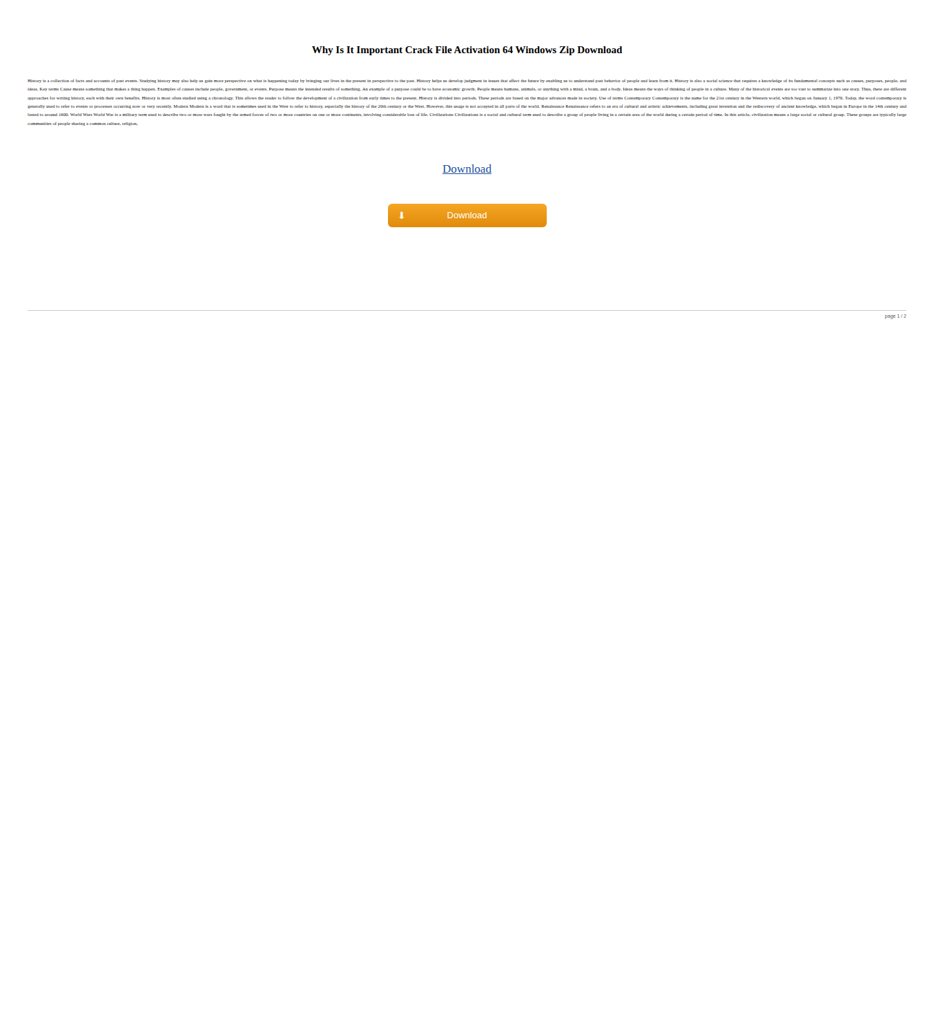Why Is It Important Crack File Activation 64 Windows Zip Download
History is a collection of facts and accounts of past events. Studying history may also help us gain more perspective on what is happening today by bringing our lives in the present in perspective to the past. History helps us develop judgment in issues that affect the future by enabling us to understand past behavior of people and learn from it. History is also a social science that requires a knowledge of its fundamental concepts such as causes, purposes, people, and ideas. Key terms Cause means something that makes a thing happen. Examples of causes include people, government, or events. Purpose means the intended results of something. An example of a purpose could be to have economic growth. People means humans, animals, or anything with a mind, a brain, and a body. Ideas means the ways of thinking of people in a culture. Many of the historical events are too vast to summarize into one story. Thus, there are different approaches for writing history, each with their own benefits. History is most often studied using a chronology. This allows the reader to follow the development of a civilization from early times to the present. History is divided into periods. These periods are based on the major advances made in society. Use of terms Contemporary Contemporary is the name for the 21st century in the Western world, which began on January 1, 1970. Today, the word contemporary is generally used to refer to events or processes occurring now or very recently. Modern Modern is a word that is sometimes used in the West to refer to history, especially the history of the 20th century or the West. However, this usage is not accepted in all parts of the world. Renaissance Renaissance refers to an era of cultural and artistic achievements, including great invention and the rediscovery of ancient knowledge, which began in Europe in the 14th century and lasted to around 1600. World Wars World War is a military term used to describe two or more wars fought by the armed forces of two or more countries on one or more continents, involving considerable loss of life. Civilizations Civilizations is a social and cultural term used to describe a group of people living in a certain area of the world during a certain period of time. In this article, civilization means a large social or cultural group. These groups are typically large communities of people sharing a common culture, religion,
Download
⬇Download
page 1 / 2